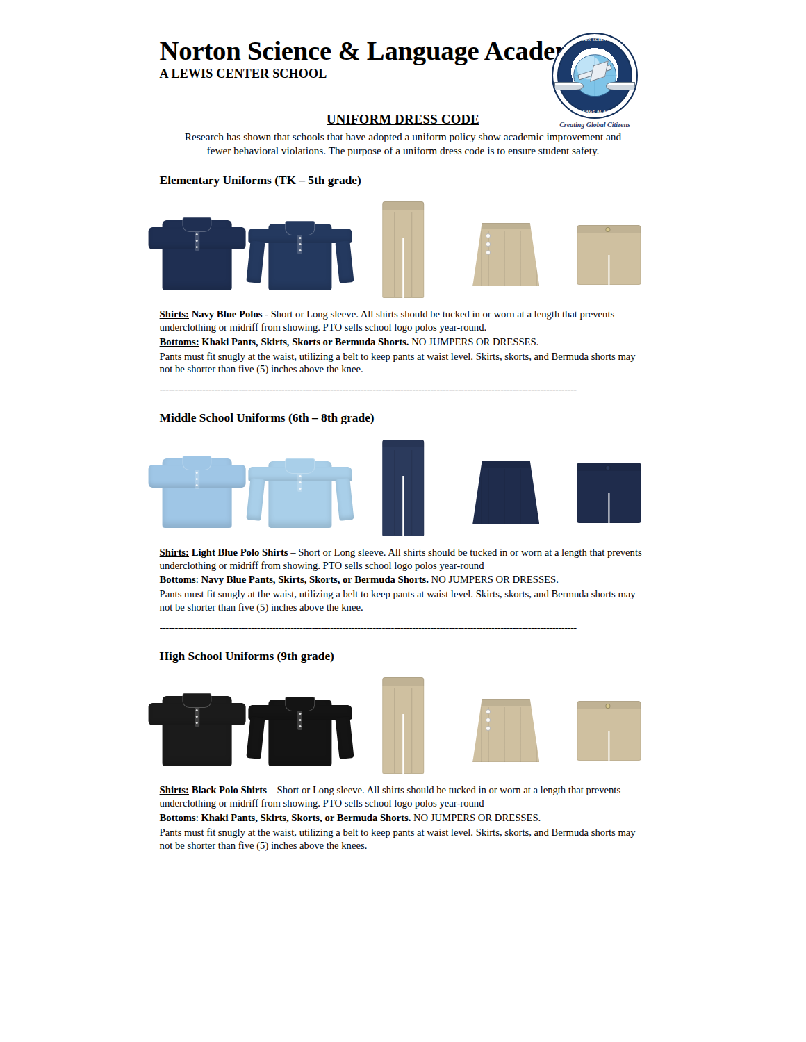Norton Science & Language Academy
A LEWIS CENTER SCHOOL
Norton Science &
Language Academy
Creating Global Citizens
UNIFORM DRESS CODE
Research has shown that schools that have adopted a uniform policy show academic improvement and fewer behavioral violations. The purpose of a uniform dress code is to ensure student safety.
Elementary Uniforms (TK – 5th grade)
Shirts: Navy Blue Polos - Short or Long sleeve. All shirts should be tucked in or worn at a length that prevents underclothing or midriff from showing. PTO sells school logo polos year-round.
Bottoms: Khaki Pants, Skirts, Skorts or Bermuda Shorts. NO JUMPERS OR DRESSES.
Pants must fit snugly at the waist, utilizing a belt to keep pants at waist level. Skirts, skorts, and Bermuda shorts may not be shorter than five (5) inches above the knee.
-----------------------------------------------------------------------------------------------------------------------------------------
Middle School Uniforms (6th – 8th grade)
Shirts: Light Blue Polo Shirts – Short or Long sleeve. All shirts should be tucked in or worn at a length that prevents underclothing or midriff from showing. PTO sells school logo polos year-round
Bottoms: Navy Blue Pants, Skirts, Skorts, or Bermuda Shorts. NO JUMPERS OR DRESSES.
Pants must fit snugly at the waist, utilizing a belt to keep pants at waist level. Skirts, skorts, and Bermuda shorts may not be shorter than five (5) inches above the knee.
-----------------------------------------------------------------------------------------------------------------------------------------
High School Uniforms (9th grade)
Shirts: Black Polo Shirts – Short or Long sleeve. All shirts should be tucked in or worn at a length that prevents underclothing or midriff from showing. PTO sells school logo polos year-round
Bottoms: Khaki Pants, Skirts, Skorts, or Bermuda Shorts. NO JUMPERS OR DRESSES.
Pants must fit snugly at the waist, utilizing a belt to keep pants at waist level. Skirts, skorts, and Bermuda shorts may not be shorter than five (5) inches above the knees.